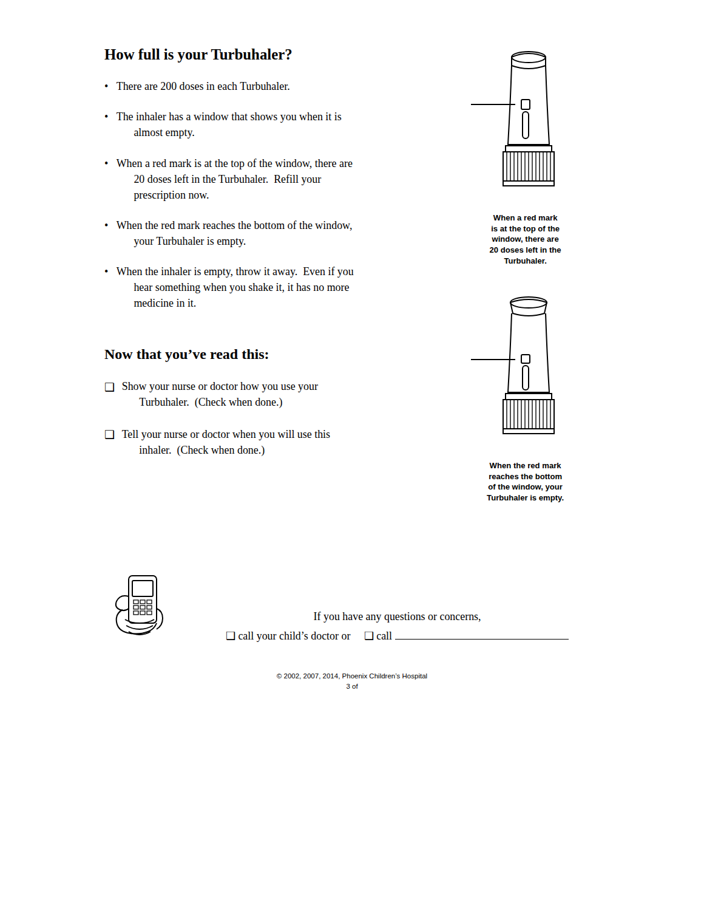How full is your Turbuhaler?
There are 200 doses in each Turbuhaler.
The inhaler has a window that shows you when it is almost empty.
When a red mark is at the top of the window, there are 20 doses left in the Turbuhaler. Refill your prescription now.
When the red mark reaches the bottom of the window, your Turbuhaler is empty.
When the inhaler is empty, throw it away. Even if you hear something when you shake it, it has no more medicine in it.
Now that you’ve read this:
Show your nurse or doctor how you use your Turbuhaler. (Check when done.)
Tell your nurse or doctor when you will use this inhaler. (Check when done.)
When a red mark
is at the top of the
window, there are
20 doses left in the
Turbuhaler.
When the red mark
reaches the bottom
of the window, your
Turbuhaler is empty.
If you have any questions or concerns, ❑ call your child’s doctor or ❑ call
© 2002, 2007, 2014, Phoenix Children’s Hospital
3 of